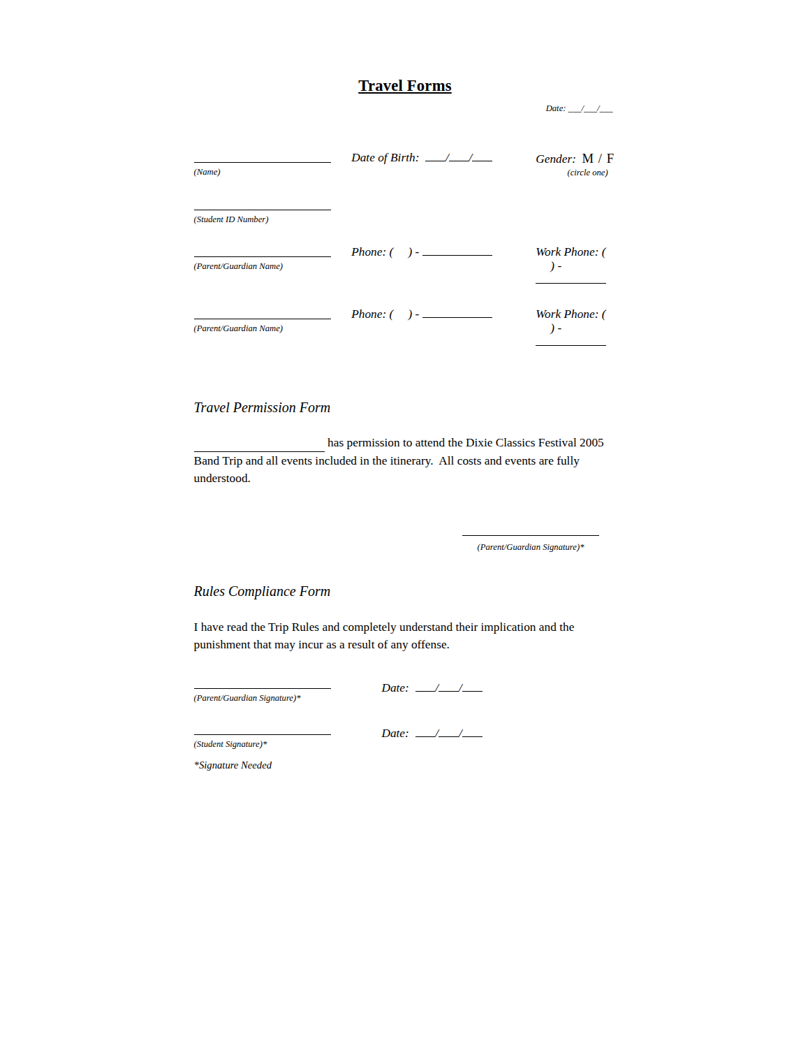Travel Forms
Date: ___/___/___
| (Name) | Date of Birth: / / | Gender: M / F (circle one) |
| (Student ID Number) | | |
| (Parent/Guardian Name) | Phone : ( ) - | Work Phone : ( ) - |
| (Parent/Guardian Name) | Phone : ( ) - | Work Phone : ( ) - |
Travel Permission Form
has permission to attend the Dixie Classics Festival 2005 Band Trip and all events included in the itinerary. All costs and events are fully understood.
(Parent/Guardian Signature)*
Rules Compliance Form
I have read the Trip Rules and completely understand their implication and the punishment that may incur as a result of any offense.
| (Parent/Guardian Signature)* | Date: / / |
| (Student Signature)* | Date: / / |
*Signature Needed